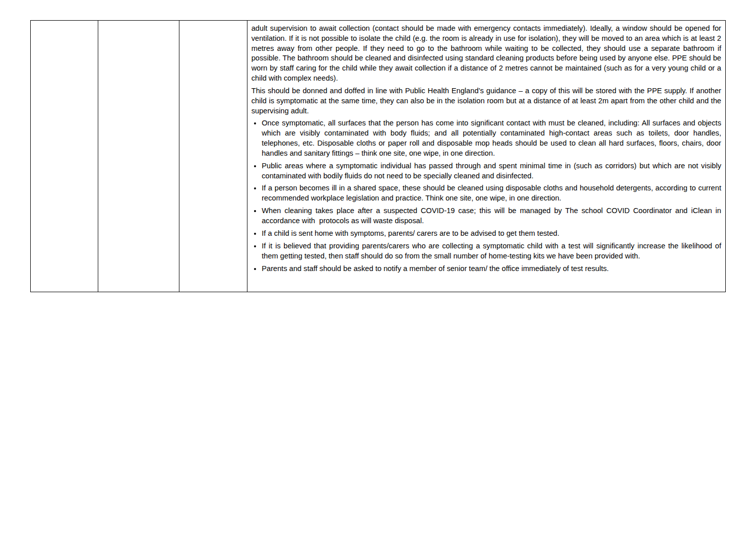| | | | adult supervision to await collection (contact should be made with emergency contacts immediately). Ideally, a window should be opened for ventilation. If it is not possible to isolate the child (e.g. the room is already in use for isolation), they will be moved to an area which is at least 2 metres away from other people. If they need to go to the bathroom while waiting to be collected, they should use a separate bathroom if possible. The bathroom should be cleaned and disinfected using standard cleaning products before being used by anyone else. PPE should be worn by staff caring for the child while they await collection if a distance of 2 metres cannot be maintained (such as for a very young child or a child with complex needs). This should be donned and doffed in line with Public Health England’s guidance – a copy of this will be stored with the PPE supply. If another child is symptomatic at the same time, they can also be in the isolation room but at a distance of at least 2m apart from the other child and the supervising adult. Once symptomatic, all surfaces that the person has come into significant contact with must be cleaned, including: All surfaces and objects which are visibly contaminated with body fluids; and all potentially contaminated high-contact areas such as toilets, door handles, telephones, etc. Disposable cloths or paper roll and disposable mop heads should be used to clean all hard surfaces, floors, chairs, door handles and sanitary fittings – think one site, one wipe, in one direction. Public areas where a symptomatic individual has passed through and spent minimal time in (such as corridors) but which are not visibly contaminated with bodily fluids do not need to be specially cleaned and disinfected. If a person becomes ill in a shared space, these should be cleaned using disposable cloths and household detergents, according to current recommended workplace legislation and practice. Think one site, one wipe, in one direction. When cleaning takes place after a suspected COVID-19 case; this will be managed by The school COVID Coordinator and iClean in accordance with protocols as will waste disposal. If a child is sent home with symptoms, parents/ carers are to be advised to get them tested. If it is believed that providing parents/carers who are collecting a symptomatic child with a test will significantly increase the likelihood of them getting tested, then staff should do so from the small number of home-testing kits we have been provided with. Parents and staff should be asked to notify a member of senior team/ the office immediately of test results. |